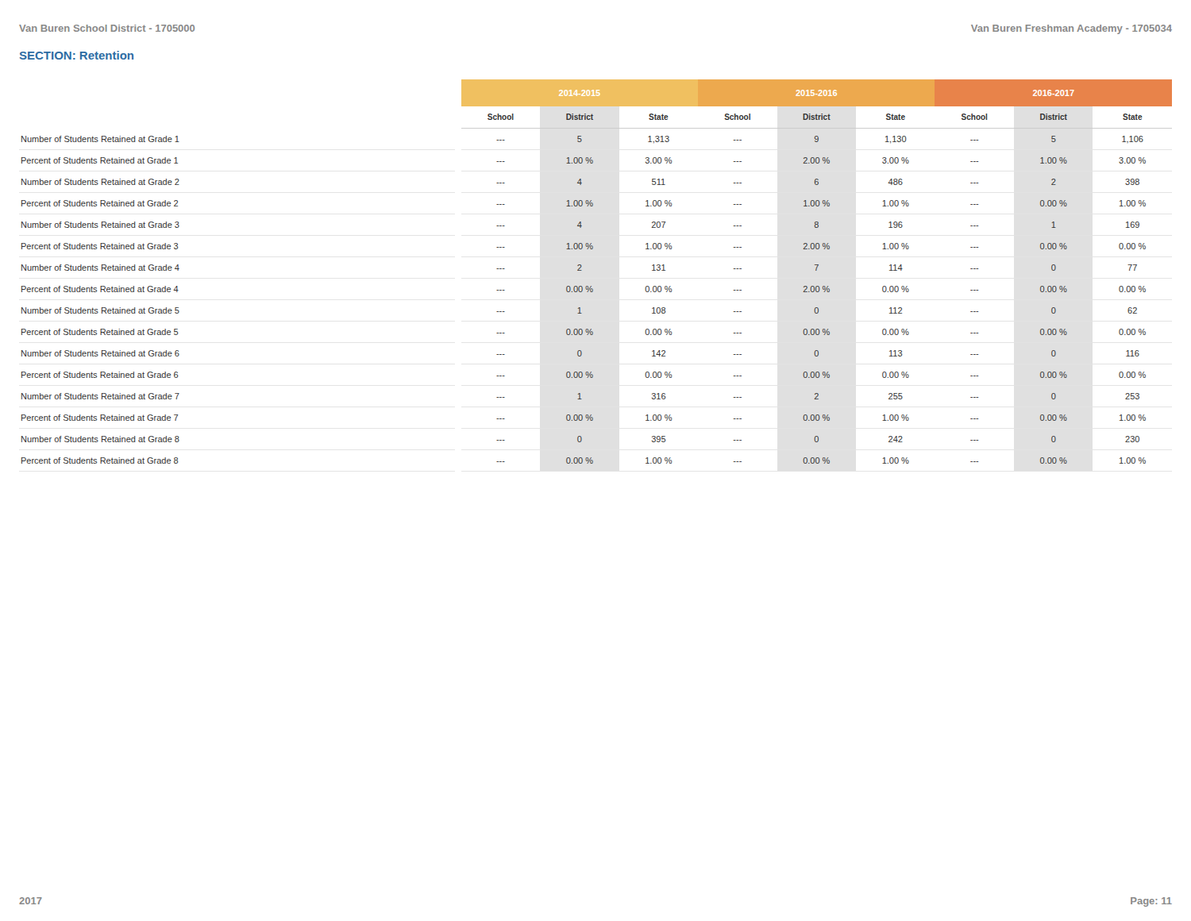Van Buren School District - 1705000
Van Buren Freshman Academy - 1705034
SECTION: Retention
| | | 2014-2015 | 2015-2016 | 2016-2017 |
| --- | --- | --- | --- | --- |
| | | School | District | State | School | District | State | School | District | State |
| Number of Students Retained at Grade 1 | | --- | 5 | 1,313 | --- | 9 | 1,130 | --- | 5 | 1,106 |
| Percent of Students Retained at Grade 1 | | --- | 1.00 % | 3.00 % | --- | 2.00 % | 3.00 % | --- | 1.00 % | 3.00 % |
| Number of Students Retained at Grade 2 | | --- | 4 | 511 | --- | 6 | 486 | --- | 2 | 398 |
| Percent of Students Retained at Grade 2 | | --- | 1.00 % | 1.00 % | --- | 1.00 % | 1.00 % | --- | 0.00 % | 1.00 % |
| Number of Students Retained at Grade 3 | | --- | 4 | 207 | --- | 8 | 196 | --- | 1 | 169 |
| Percent of Students Retained at Grade 3 | | --- | 1.00 % | 1.00 % | --- | 2.00 % | 1.00 % | --- | 0.00 % | 0.00 % |
| Number of Students Retained at Grade 4 | | --- | 2 | 131 | --- | 7 | 114 | --- | 0 | 77 |
| Percent of Students Retained at Grade 4 | | --- | 0.00 % | 0.00 % | --- | 2.00 % | 0.00 % | --- | 0.00 % | 0.00 % |
| Number of Students Retained at Grade 5 | | --- | 1 | 108 | --- | 0 | 112 | --- | 0 | 62 |
| Percent of Students Retained at Grade 5 | | --- | 0.00 % | 0.00 % | --- | 0.00 % | 0.00 % | --- | 0.00 % | 0.00 % |
| Number of Students Retained at Grade 6 | | --- | 0 | 142 | --- | 0 | 113 | --- | 0 | 116 |
| Percent of Students Retained at Grade 6 | | --- | 0.00 % | 0.00 % | --- | 0.00 % | 0.00 % | --- | 0.00 % | 0.00 % |
| Number of Students Retained at Grade 7 | | --- | 1 | 316 | --- | 2 | 255 | --- | 0 | 253 |
| Percent of Students Retained at Grade 7 | | --- | 0.00 % | 1.00 % | --- | 0.00 % | 1.00 % | --- | 0.00 % | 1.00 % |
| Number of Students Retained at Grade 8 | | --- | 0 | 395 | --- | 0 | 242 | --- | 0 | 230 |
| Percent of Students Retained at Grade 8 | | --- | 0.00 % | 1.00 % | --- | 0.00 % | 1.00 % | --- | 0.00 % | 1.00 % |
2017
Page: 11